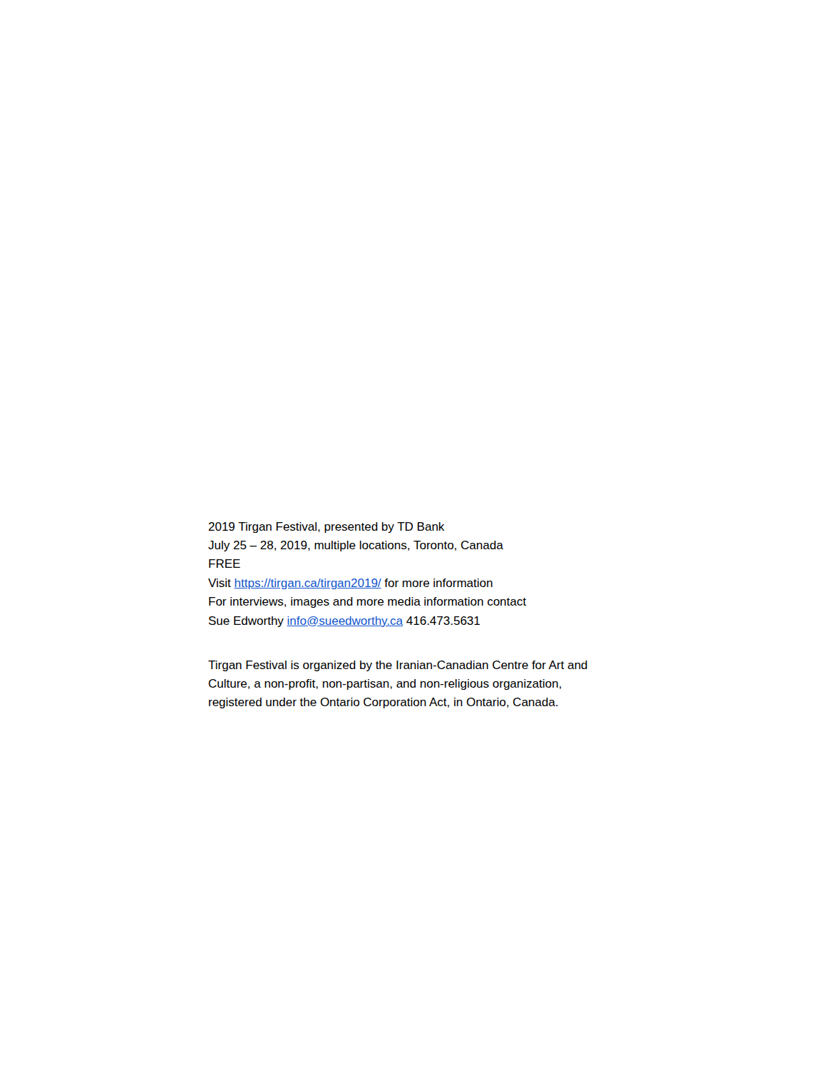2019 Tirgan Festival, presented by TD Bank
July 25 – 28, 2019, multiple locations, Toronto, Canada
FREE
Visit https://tirgan.ca/tirgan2019/ for more information
For interviews, images and more media information contact
Sue Edworthy info@sueedworthy.ca 416.473.5631
Tirgan Festival is organized by the Iranian-Canadian Centre for Art and Culture, a non-profit, non-partisan, and non-religious organization, registered under the Ontario Corporation Act, in Ontario, Canada.